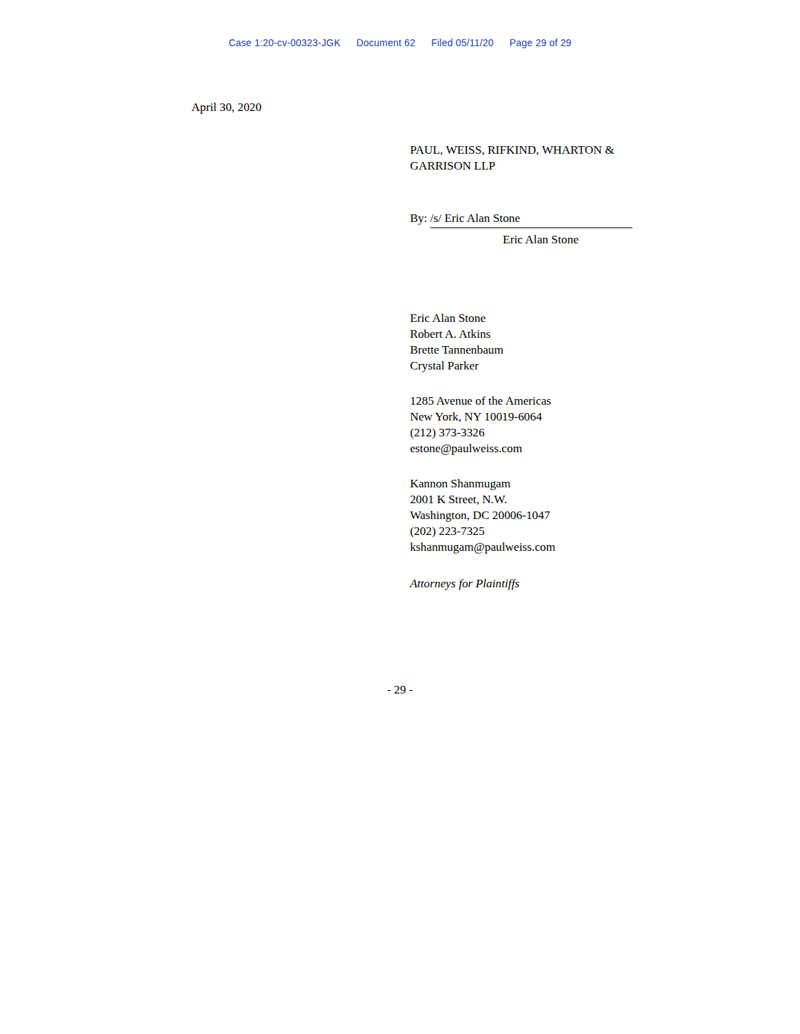Case 1:20-cv-00323-JGK Document 62 Filed 05/11/20 Page 29 of 29
April 30, 2020
PAUL, WEISS, RIFKIND, WHARTON &
GARRISON LLP
By: /s/ Eric Alan Stone
Eric Alan Stone
Eric Alan Stone
Robert A. Atkins
Brette Tannenbaum
Crystal Parker
1285 Avenue of the Americas
New York, NY 10019-6064
(212) 373-3326
estone@paulweiss.com
Kannon Shanmugam
2001 K Street, N.W.
Washington, DC 20006-1047
(202) 223-7325
kshanmugam@paulweiss.com
Attorneys for Plaintiffs
- 29 -